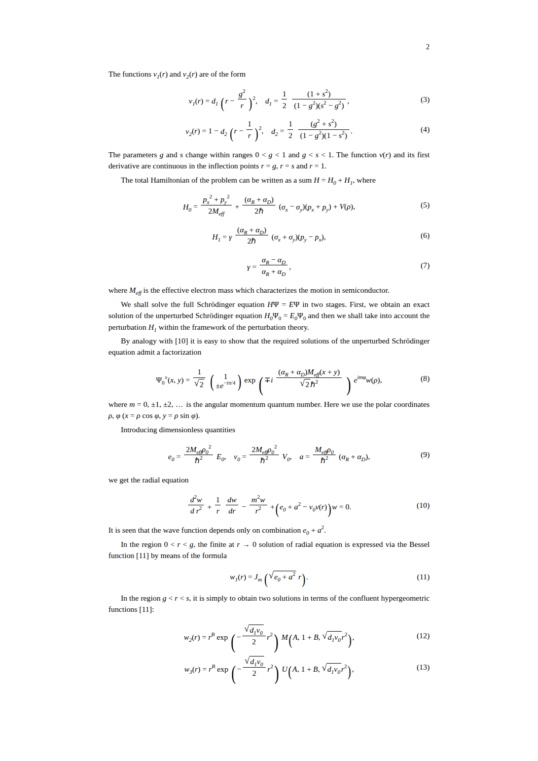2
The functions v1(r) and v2(r) are of the form
v1(r) = d1 (r − g2 r)2, d1 = 12 (1 + s2)(1 − g2)(s2 − g2),
(3)
v2(r) = 1 − d2 (r − 1 r)2, d2 = 12 (g2 + s2)(1 − g2)(1 − s2).
(4)
The parameters g and s change within ranges 0 < g < 1 and g < s < 1. The function v(r) and its first derivative are continuous in the inflection points r = g, r = s and r = 1.
The total Hamiltonian of the problem can be written as a sum H = H0 + H1, where
H0 = px2 + py22Meff + (αR + αD) 2ℏ (σx − σy)(px + py) + V(ρ),
(5)
H1 = γ (αR + αD) 2ℏ (σx + σy)(py − px),
(6)
γ = αR − αD αR + αD,
(7)
where Meff is the effective electron mass which characterizes the motion in semiconductor.
We shall solve the full Schrödinger equation HΨ = EΨ in two stages. First, we obtain an exact solution of the unperturbed Schrödinger equation H0 Ψ0 = E0 Ψ0 and then we shall take into account the perturbation H1 within the framework of the perturbation theory.
By analogy with [10] it is easy to show that the required solutions of the unperturbed Schrödinger equation admit a factorization
Ψ0±(x, y) = 12 (
1
±e−iπ/4
) exp (∓i (αR + αD)Meff(x + y) 2ℏ2 ) eimφw(ρ),
(8)
where m = 0, ±1, ±2, … is the angular momentum quantum number. Here we use the polar coordinates ρ, φ (x = ρ cos φ, y = ρ sin φ).
Introducing dimensionless quantities
e0 = 2Meff ρ02 ℏ2 E0, v0 = 2Meff ρ02 ℏ2 V0, a = Meff ρ0 ℏ2 (αR + αD),
(9)
we get the radial equation
d2w d r2 + 1 r dw dr − m2w r2 +(e0 + a2 − v0 v(r)) w = 0.
(10)
It is seen that the wave function depends only on combination e0 + a2.
In the region 0 < r < g, the finite at r → 0 solution of radial equation is expressed via the Bessel function [11] by means of the formula
w1(r) = Jm (e0 + a2 r).
(11)
In the region g < r < s, it is simply to obtain two solutions in terms of the confluent hypergeometric functions [11]:
w2(r) = rB exp (−d1v02 r2) M(A, 1 + B, d1v0 r2),
(12)
w3(r) = rB exp (−d1v02 r2) U(A, 1 + B, d1v0 r2),
(13)